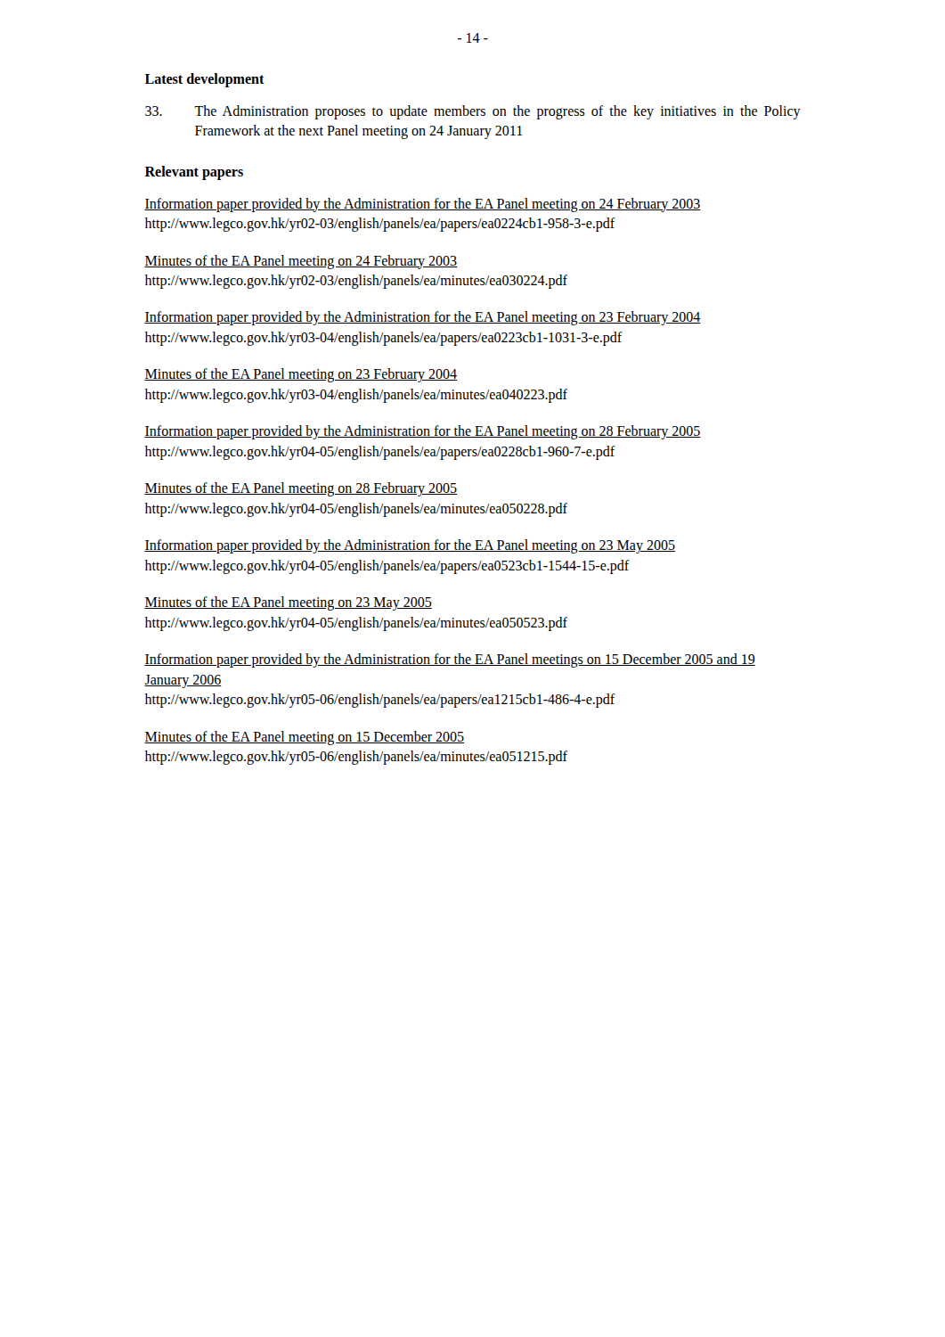- 14 -
Latest development
33.
The Administration proposes to update members on the progress of the key initiatives in the Policy Framework at the next Panel meeting on 24 January 2011
Relevant papers
Information paper provided by the Administration for the EA Panel meeting on 24 February 2003
http://www.legco.gov.hk/yr02-03/english/panels/ea/papers/ea0224cb1-958-3-e.pdf
Minutes of the EA Panel meeting on 24 February 2003
http://www.legco.gov.hk/yr02-03/english/panels/ea/minutes/ea030224.pdf
Information paper provided by the Administration for the EA Panel meeting on 23 February 2004
http://www.legco.gov.hk/yr03-04/english/panels/ea/papers/ea0223cb1-1031-3-e.pdf
Minutes of the EA Panel meeting on 23 February 2004
http://www.legco.gov.hk/yr03-04/english/panels/ea/minutes/ea040223.pdf
Information paper provided by the Administration for the EA Panel meeting on 28 February 2005
http://www.legco.gov.hk/yr04-05/english/panels/ea/papers/ea0228cb1-960-7-e.pdf
Minutes of the EA Panel meeting on 28 February 2005
http://www.legco.gov.hk/yr04-05/english/panels/ea/minutes/ea050228.pdf
Information paper provided by the Administration for the EA Panel meeting on 23 May 2005
http://www.legco.gov.hk/yr04-05/english/panels/ea/papers/ea0523cb1-1544-15-e.pdf
Minutes of the EA Panel meeting on 23 May 2005
http://www.legco.gov.hk/yr04-05/english/panels/ea/minutes/ea050523.pdf
Information paper provided by the Administration for the EA Panel meetings on 15 December 2005 and 19 January 2006
http://www.legco.gov.hk/yr05-06/english/panels/ea/papers/ea1215cb1-486-4-e.pdf
Minutes of the EA Panel meeting on 15 December 2005
http://www.legco.gov.hk/yr05-06/english/panels/ea/minutes/ea051215.pdf